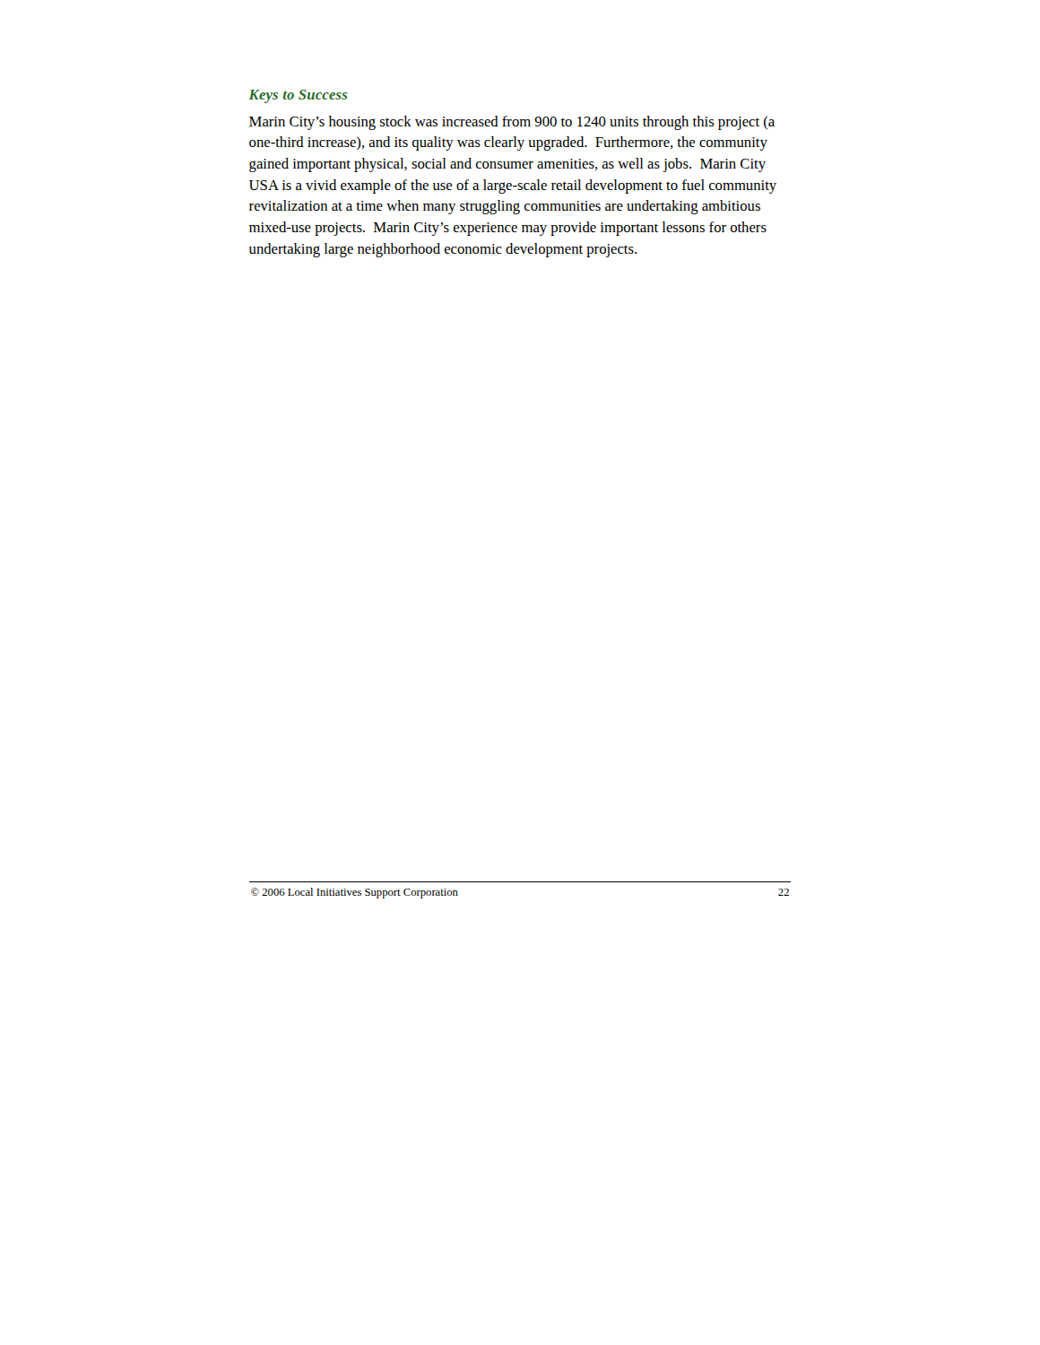Keys to Success
Marin City’s housing stock was increased from 900 to 1240 units through this project (a one-third increase), and its quality was clearly upgraded. Furthermore, the community gained important physical, social and consumer amenities, as well as jobs. Marin City USA is a vivid example of the use of a large-scale retail development to fuel community revitalization at a time when many struggling communities are undertaking ambitious mixed-use projects. Marin City’s experience may provide important lessons for others undertaking large neighborhood economic development projects.
© 2006 Local Initiatives Support Corporation 22